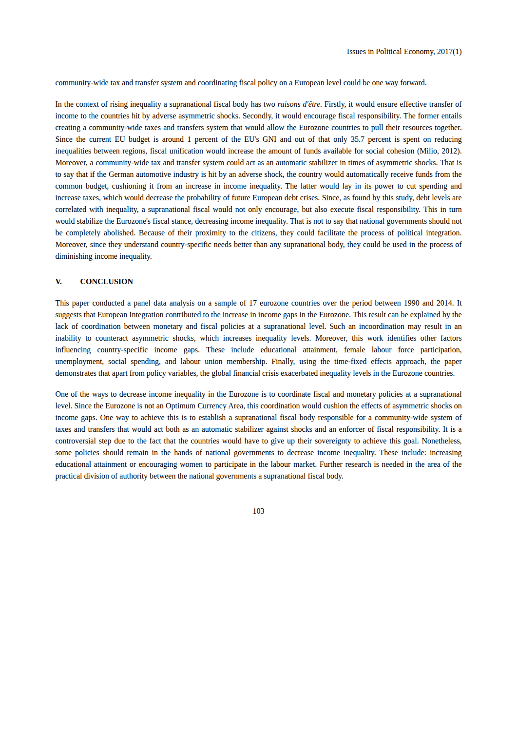Issues in Political Economy, 2017(1)
community-wide tax and transfer system and coordinating fiscal policy on a European level could be one way forward.
In the context of rising inequality a supranational fiscal body has two raisons d'être. Firstly, it would ensure effective transfer of income to the countries hit by adverse asymmetric shocks. Secondly, it would encourage fiscal responsibility. The former entails creating a community-wide taxes and transfers system that would allow the Eurozone countries to pull their resources together. Since the current EU budget is around 1 percent of the EU's GNI and out of that only 35.7 percent is spent on reducing inequalities between regions, fiscal unification would increase the amount of funds available for social cohesion (Milio, 2012). Moreover, a community-wide tax and transfer system could act as an automatic stabilizer in times of asymmetric shocks. That is to say that if the German automotive industry is hit by an adverse shock, the country would automatically receive funds from the common budget, cushioning it from an increase in income inequality. The latter would lay in its power to cut spending and increase taxes, which would decrease the probability of future European debt crises. Since, as found by this study, debt levels are correlated with inequality, a supranational fiscal would not only encourage, but also execute fiscal responsibility. This in turn would stabilize the Eurozone's fiscal stance, decreasing income inequality. That is not to say that national governments should not be completely abolished. Because of their proximity to the citizens, they could facilitate the process of political integration. Moreover, since they understand country-specific needs better than any supranational body, they could be used in the process of diminishing income inequality.
V. CONCLUSION
This paper conducted a panel data analysis on a sample of 17 eurozone countries over the period between 1990 and 2014. It suggests that European Integration contributed to the increase in income gaps in the Eurozone. This result can be explained by the lack of coordination between monetary and fiscal policies at a supranational level. Such an incoordination may result in an inability to counteract asymmetric shocks, which increases inequality levels. Moreover, this work identifies other factors influencing country-specific income gaps. These include educational attainment, female labour force participation, unemployment, social spending, and labour union membership. Finally, using the time-fixed effects approach, the paper demonstrates that apart from policy variables, the global financial crisis exacerbated inequality levels in the Eurozone countries.
One of the ways to decrease income inequality in the Eurozone is to coordinate fiscal and monetary policies at a supranational level. Since the Eurozone is not an Optimum Currency Area, this coordination would cushion the effects of asymmetric shocks on income gaps. One way to achieve this is to establish a supranational fiscal body responsible for a community-wide system of taxes and transfers that would act both as an automatic stabilizer against shocks and an enforcer of fiscal responsibility. It is a controversial step due to the fact that the countries would have to give up their sovereignty to achieve this goal. Nonetheless, some policies should remain in the hands of national governments to decrease income inequality. These include: increasing educational attainment or encouraging women to participate in the labour market. Further research is needed in the area of the practical division of authority between the national governments a supranational fiscal body.
103